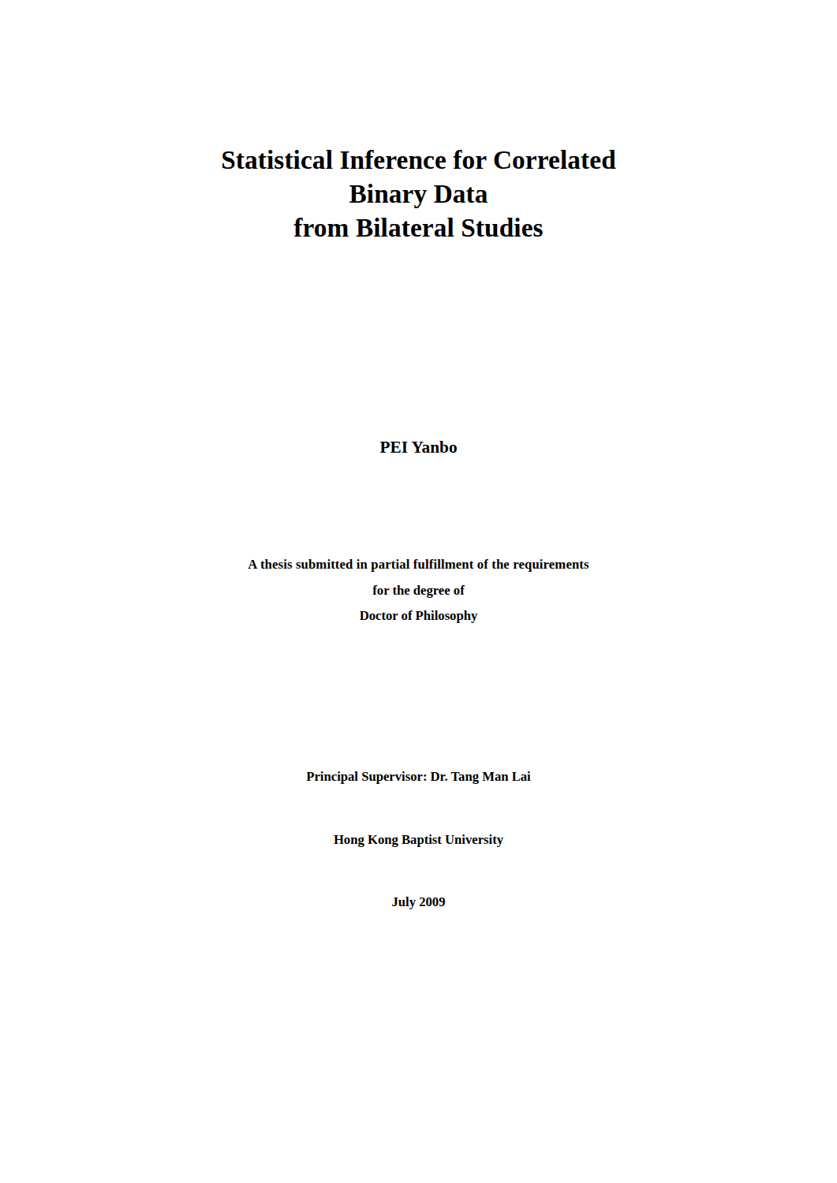Statistical Inference for Correlated Binary Data
from Bilateral Studies
PEI Yanbo
A thesis submitted in partial fulfillment of the requirements
for the degree of
Doctor of Philosophy
Principal Supervisor: Dr. Tang Man Lai
Hong Kong Baptist University
July 2009